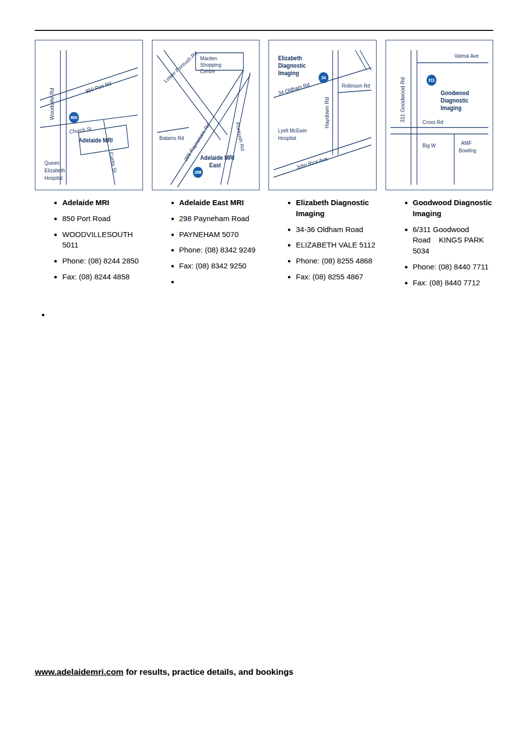850 Port Rd Woodville Rd Church St Curtis St Adelaide MRI Queen Elizabeth Hospital 850
Adelaide MRI
850 Port Road
WOODVILLESOUTH 5011
Phone: (08) 8244 2850
Fax: (08) 8244 4858
Lower Portrush Rd Marden Shopping Centre 298 Payneham Rd Portrush Rd Batams Rd Adelaide MRI East 298
Adelaide East MRI
298 Payneham Road
PAYNEHAM 5070
Phone: (08) 8342 9249
Fax: (08) 8342 9250
Elizabeth Diagnostic Imaging 34 Oldham Rd Haydown Rd Rollinson Rd Lyell McEwin Hospital John Rice Ave 34
Elizabeth Diagnostic Imaging
34-36 Oldham Road
ELIZABETH VALE 5112
Phone: (08) 8255 4868
Fax: (08) 8255 4867
311 Goodwood Rd Valmai Ave Goodwood Diagnostic Imaging Cross Rd Big W AMF Bowling 311
Goodwood Diagnostic Imaging
6/311 Goodwood Road KINGS PARK 5034
Phone: (08) 8440 7711
Fax: (08) 8440 7712
www.adelaidemri.com for results, practice details, and bookings